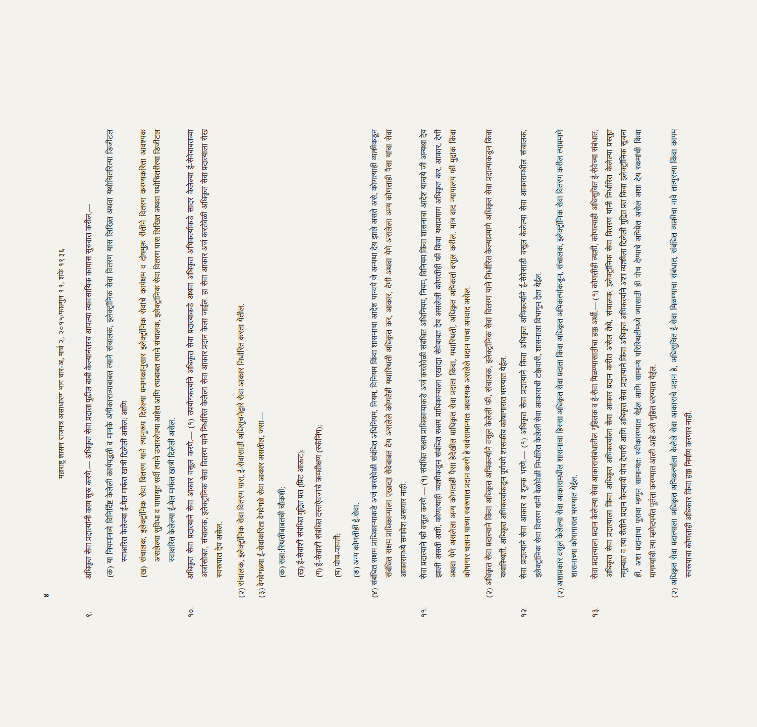४
महाराष्ट्र शासन राजपत्र असाधारण भाग चार-अ, मार्च २, २०१५/फाल्गुन ११, शके १९३६
९. अधिकृत सेवा प्रदात्यांनी काम सुरू करणे.— अधिकृत सेवा प्रदाता पुढील बाबी केल्यानंतरच आपल्या व्यावसायिक कामास सुरुवात करील,—
(क) या नियमांनव्ये विनिर्दिष्ट केलेली कार्यपद्धती व मानके अंगीकाराव्याबाबत त्याने संचालक, इलेक्ट्रॉनिक सेवा वितरण यास लिखित अथवा यथोचितरित्या डिजीटल स्वाक्षरित केलेल्या ई-मेल मार्फत खात्री दिलेली असेल; आणि
(ख) संचालक, इलेक्ट्रॉनिक सेवा वितरण याने त्यानुरूप दिलेल्या प्रमाणकांनुसार इलेक्ट्रॉनिक सेवांचे कार्यक्षम व दोषमुक्त रीतीने वितरण करण्यकरिता आवश्यक असलेल्या सुविधा व यापायूत सर्वी त्याने उभारलेल्या आहेत आणि त्याबाबत त्याने संचालक, इलेक्ट्रॉनिक सेवा वितरण यास लिखित अथवा यथोचितरीत्या डिजीटल स्वाक्षरित केलेल्या ई-मेल मार्फत खात्री दिलेली असेल.
१०. अधिकृत सेवा प्रदात्याने सेवा आकार वसूल करणे.— (१) उपयोगकर्त्याने अधिकृत सेवा प्रदात्याकडे अथवा अधिकृत अभिकर्त्याकडे सादर केलेल्या ई-सेवेबाबतच्या अर्जासोबत, संचालक, इलेक्ट्रॉनिक सेवा वितरण याने निर्धारित केलेला सेवा आकार प्रदान केला जाईल. हा सेवा आकार अर्ज करतेवेळी अधिकृत सेवा प्रदात्याला रोख स्वरूपात देय असेल.
(२) संचालक, इलेक्ट्रॉनिक सेवा वितरण यास, ई-सेवांसाठी अधिसूचनेद्वारे सेवा आकार निर्धारित करता येतील.
(३) वेगवेगळ्या ई-सेवांकरिता वेगवेगळे सेवा आकार असतील, जसा—
(क) सहा:स्थितीबाबतची चौकशी;
(ख) ई-सेवांशी संबंधित मुद्रित प्रत (प्रिंट आऊट);
(ग) ई-सेवांशी संबंधित दस्तऐवजांचे क्रमवीक्षण (स्कॅनिंग);
(घ) पोच-पावती;
(ङ) अन्य कोणतीही ई-सेवा.
(४) संबंधित सक्षम प्राधिकाऱ्याकडे अर्ज करतेवेळी संबंधित अधिनियम, नियम, विनियम किंवा शासनाचा आदेश यान्वये जे अन्यथा देय झाले असते असे, कोणत्याही व्यक्तीकडून संबंधित सक्षम प्राधिकाऱ्याला एखाद्या सेवेबाबत देय असलेले कोणतेही यथास्थिती अधिकृत कर, आकार, देणी अथवा येणे असलेला अन्य कोणताही पैसा यांचा सेवा आकारामध्ये समावेश असणार नाही.
११. सेवा प्रदात्याने फी वसूल करणे.— (१) संबंधित सक्षम प्राधिकाऱ्याकडे अर्ज करतेवेळी संबंधित अधिनियम, नियम, विनियम किंवा शासनाचा आदेश यान्वये जी अन्यथा देय झाली असती अशी, कोणत्याही व्यक्तीकडून संबंधित सक्षम प्राधिकाऱ्याला एखाद्या सेवेबाबत देय असलेली कोणतीही फी किंवा यथाप्रमाण अधिकृत कर, आकार, देणी अथवा येणे असलेला अन्य कोणताही पैसा हेदेखील प्राधिकृत सेवा प्रदाता किंवा, यथास्थिती, अधिकृत अभिकर्ता वसूल करील. मात्र वाद न्यायालय फी मुद्रांक किंवा कोषागार चलान याच्या स्वरूपात प्रदान करणे हे सर्वसामान्यतः आवश्यक असलेले प्रदान याचा अपवाद असेल.
(२) अधिकृत सेवा प्रदात्याने किंवा अधिकृत अभिकर्त्याने वसूल केलेली फी, संचालक, इलेक्ट्रॉनिक सेवा वितरण याने निर्धारित केल्याप्रमाणे अधिकृत सेवा प्रदात्याकडून किंवा यथास्थिती, अधिकृत अभिकर्त्याकडून पूर्णपणे शासकीय कोषागारात भरण्यात येईल.
१२. सेवा प्रदात्याने सेवा आकार व शुल्क भरणे.— (१) अधिकृत सेवा प्रदात्याने किंवा अधिकृत अभिकर्त्याने ई-सेवेसाठी वसूल केलेल्या सेवा आकारामधील संचालक, इलेक्ट्रॉनिक सेवा वितरण यांनी वेळोवेळी निर्धारित केलेली सेवा आकाराची टक्केवारी, शासनाला विभागून देता येईल.
(२) अशाप्रकार वसूल केलेल्या सेवा आकारामधील शासनाचा हिस्सा अधिकृत सेवा प्रदाता किंवा अधिकृत अभिकर्त्याकडून, संचालक, इलेक्ट्रॉनिक सेवा वितरण करील त्याप्रमाणे शासनाच्या कोषागारात भरण्यात येईल.
१३. सेवा प्रदात्याला प्रदान केलेल्या सेवा आकारासंबंधातील गृहितक व ई-सेवा मिळण्यासाठीचा हक्क अर्थी.— (१) कोणतीही व्यक्ती, कोणत्याही अधिसूचित ई-सेवेच्या संबंधात, अधिकृत सेवा प्रदात्याला किंवा अधिकृत अभिकर्त्याला सेवा आकार प्रदान करीत असेल तेथे, संचालक, इलेक्ट्रॉनिक सेवा वितरण यांनी निर्धारित केलेल्या प्रस्तुत नमुन्यात व त्या रीतीने प्रदान केल्याची पोच देणारी आणि अधिकृत सेवा प्रदात्याने किंवा अधिकृत अभिकर्त्याने अशा व्यक्तीला दिलेली मुद्रित प्रत किंवा इलेक्ट्रॉनिक सूचना ही, अशा प्रदानाचा पुरावा म्हणून सामान्यतः स्वीकारण्यात येईल आणि सामान्य परिस्थितीमध्ये ज्यासाठी ही पोच देण्याचे अभिप्रेत असेल अशा देय रकमांची किंवा मागण्यांची त्या म्हणेदपर्यंत पूर्तता करण्यात आली आहे असे गृहित धरण्यात येईल.
(२) अधिकृत सेवा प्रदात्याला अधिकृत अभिकर्त्याला केलेले सेवा आकाराचे प्रदान हे, अधिसूचित ई-सेवा मिळण्याचा संबंधात, संबंधित व्यक्तीचा नावे तात्पुरत्या किंवा कायम स्वरूपाचा कोणताही अधिकार किंवा हक्क निर्माण करणार नाही.